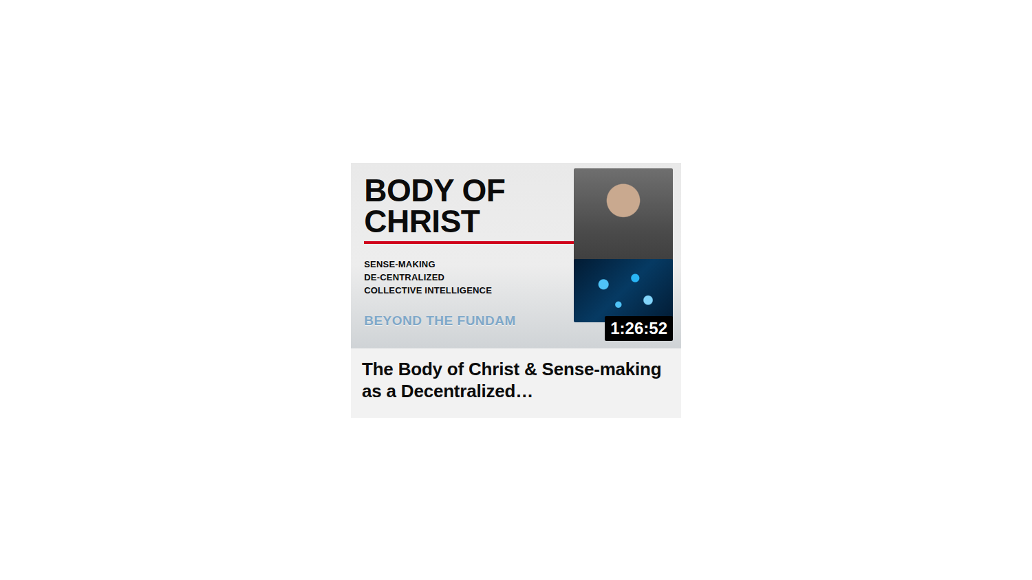Body of
Christ
Sense-making
De-centralized
Collective Intelligence
Beyond the Fundam
1:26:52
The Body of Christ & Sense-making as a Decentralized…